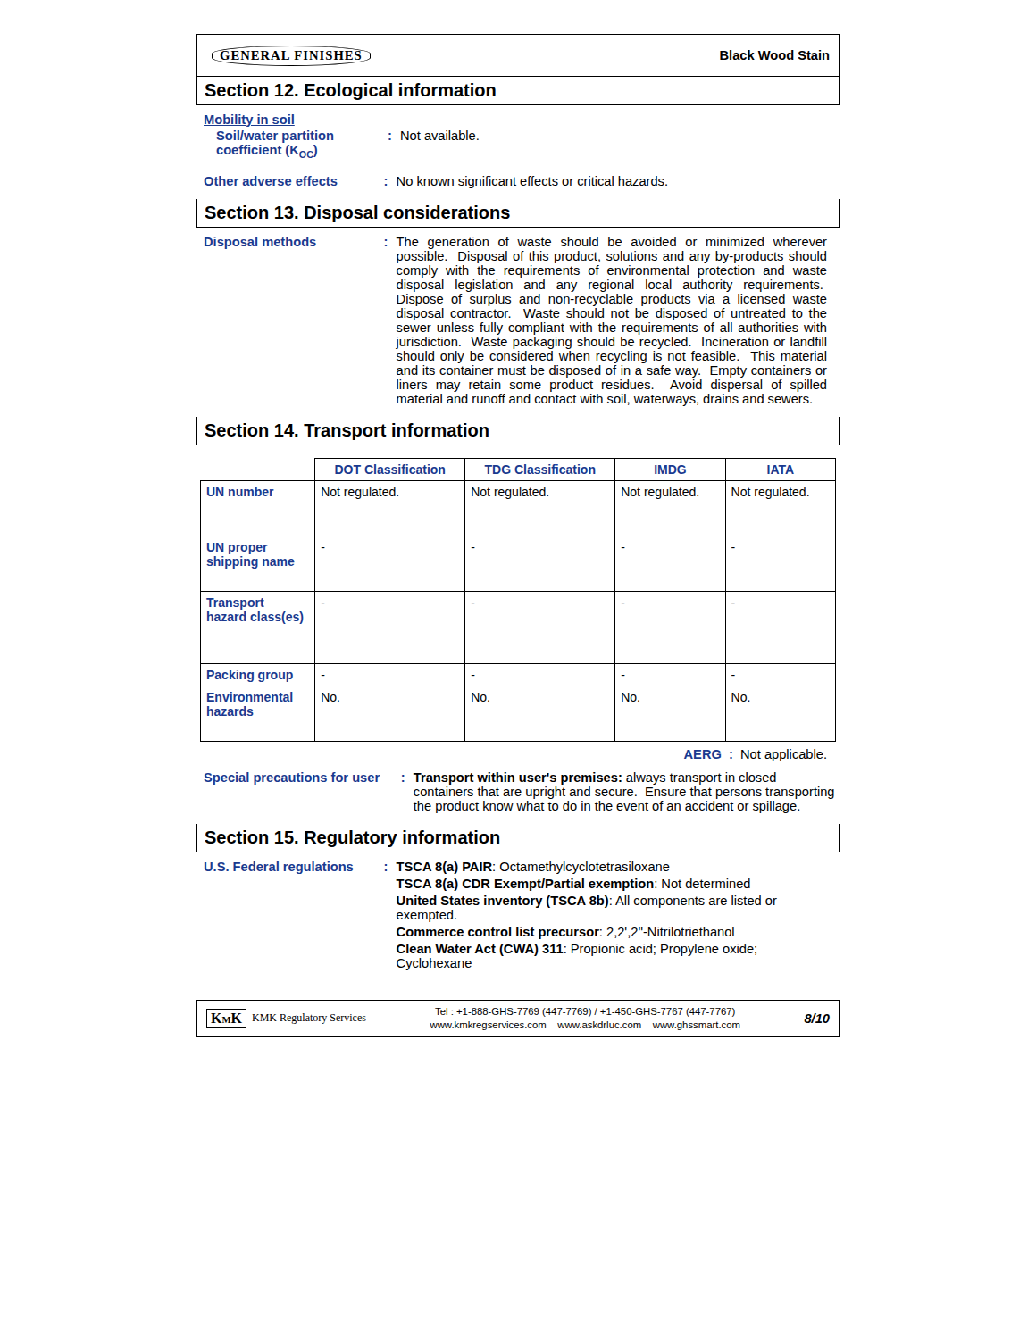GENERAL FINISHES
Black Wood Stain
Section 12. Ecological information
Mobility in soil
Soil/water partition
coefficient (KOC)
:
Not available.
Other adverse effects
:
No known significant effects or critical hazards.
Section 13. Disposal considerations
Disposal methods
:
The generation of waste should be avoided or minimized wherever possible. Disposal of this product, solutions and any by-products should comply with the requirements of environmental protection and waste disposal legislation and any regional local authority requirements. Dispose of surplus and non-recyclable products via a licensed waste disposal contractor. Waste should not be disposed of untreated to the sewer unless fully compliant with the requirements of all authorities with jurisdiction. Waste packaging should be recycled. Incineration or landfill should only be considered when recycling is not feasible. This material and its container must be disposed of in a safe way. Empty containers or liners may retain some product residues. Avoid dispersal of spilled material and runoff and contact with soil, waterways, drains and sewers.
Section 14. Transport information
| | DOT Classification | TDG Classification | IMDG | IATA |
| --- | --- | --- | --- | --- |
| UN number | Not regulated. | Not regulated. | Not regulated. | Not regulated. |
| UN proper shipping name | - | - | - | - |
| Transport hazard class(es) | - | - | - | - |
| Packing group | - | - | - | - |
| Environmental hazards | No. | No. | No. | No. |
AERG : Not applicable.
Special precautions for user
:
Transport within user's premises: always transport in closed containers that are upright and secure. Ensure that persons transporting the product know what to do in the event of an accident or spillage.
Section 15. Regulatory information
U.S. Federal regulations
:
TSCA 8(a) PAIR: Octamethylcyclotetrasiloxane
TSCA 8(a) CDR Exempt/Partial exemption: Not determined
United States inventory (TSCA 8b): All components are listed or exempted.
Commerce control list precursor: 2,2',2''-Nitrilotriethanol
Clean Water Act (CWA) 311: Propionic acid; Propylene oxide; Cyclohexane
KMK KMK Regulatory Services
Tel : +1-888-GHS-7769 (447-7769) / +1-450-GHS-7767 (447-7767)
www.kmkregservices.com www.askdrluc.com www.ghssmart.com
8/10